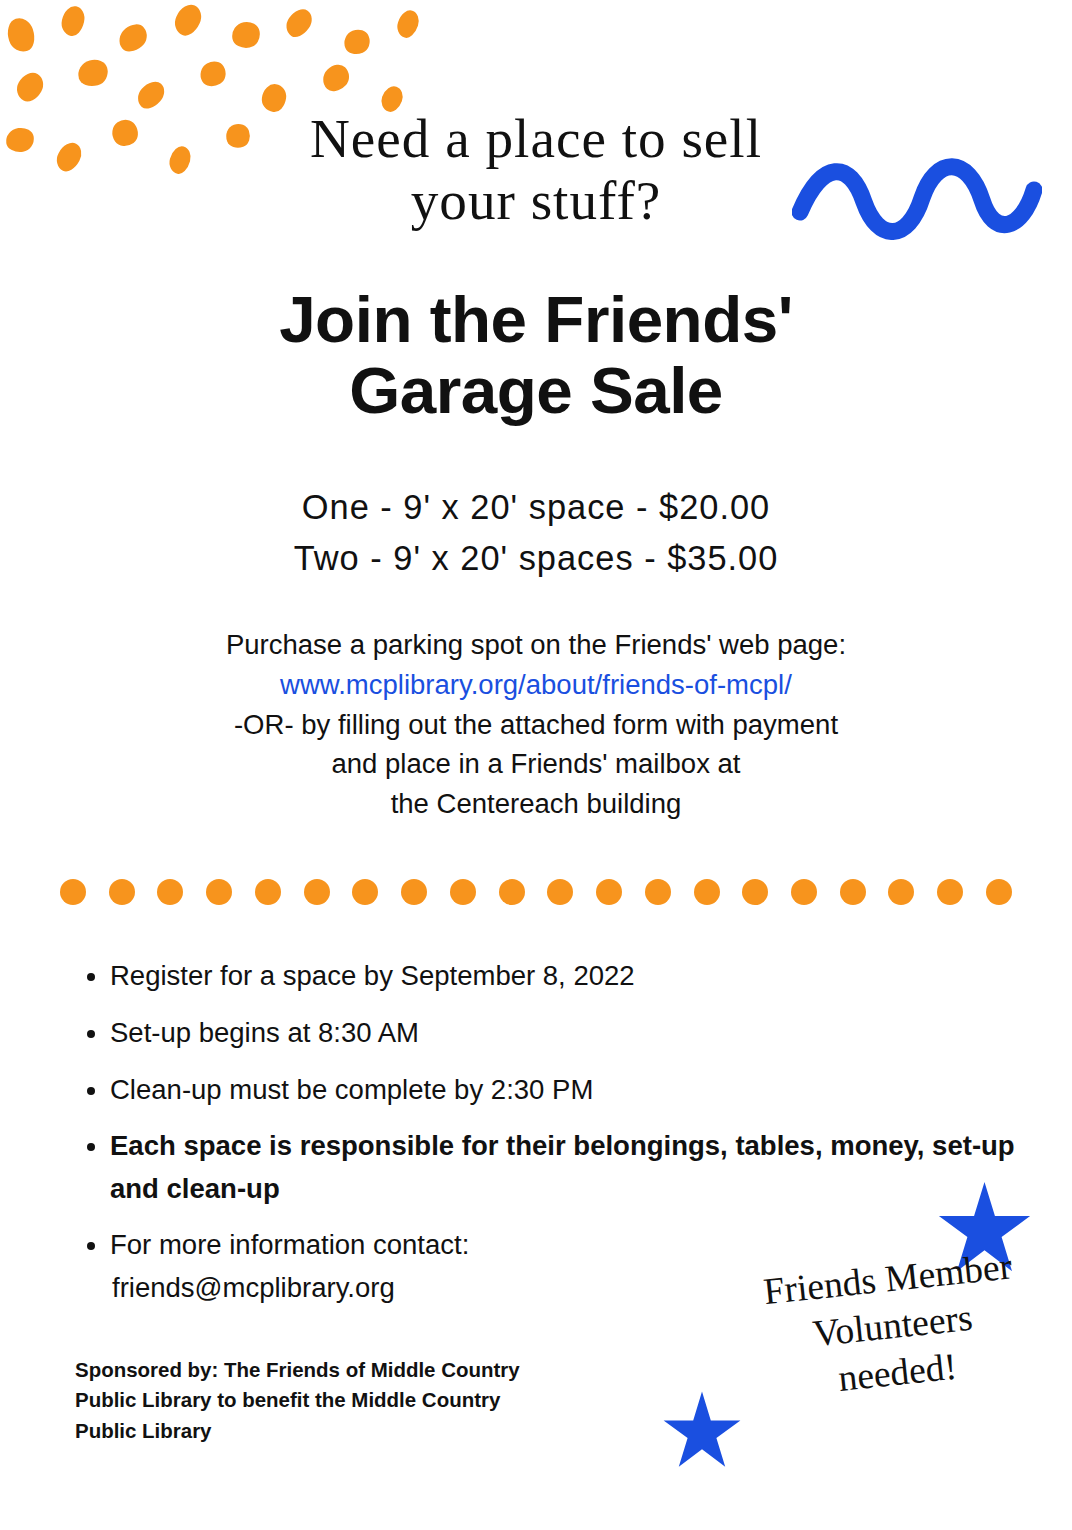Need a place to sell your stuff?
Join the Friends'
Garage Sale
One - 9' x 20' space - $20.00
Two - 9' x 20' spaces - $35.00
Purchase a parking spot on the Friends' web page:
www.mcplibrary.org/about/friends-of-mcpl/
-OR- by filling out the attached form with payment
and place in a Friends' mailbox at
the Centereach building
Register for a space by September 8, 2022
Set-up begins at 8:30 AM
Clean-up must be complete by 2:30 PM
Each space is responsible for their belongings, tables, money, set-up and clean-up
For more information contact: friends@mcplibrary.org
Sponsored by: The Friends of Middle Country Public Library to benefit the Middle Country Public Library
Friends Member
Volunteers
needed!